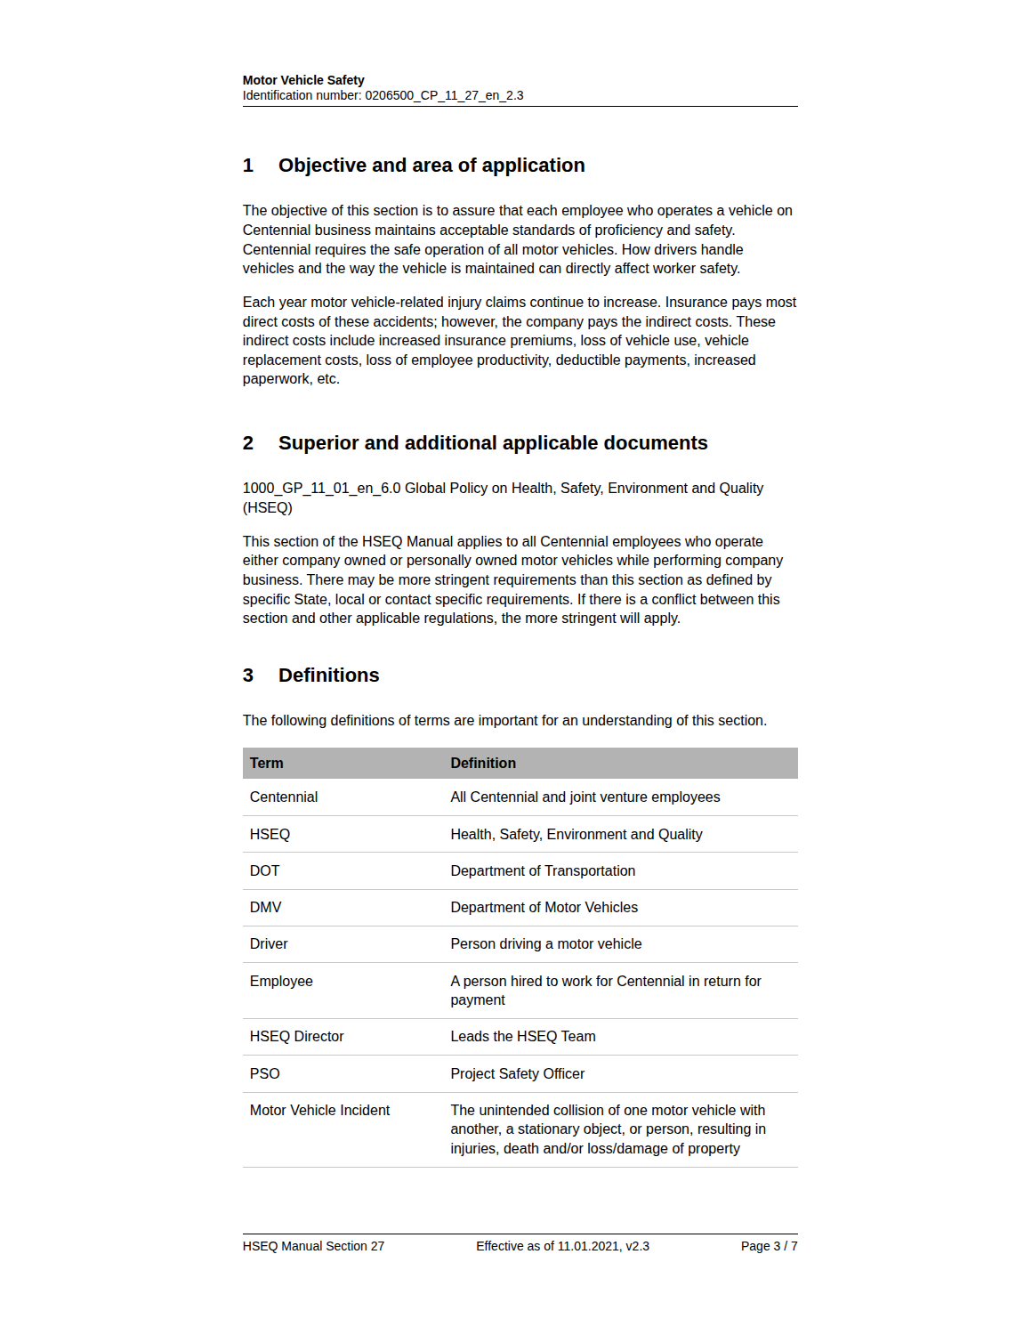Motor Vehicle Safety
Identification number: 0206500_CP_11_27_en_2.3
1 Objective and area of application
The objective of this section is to assure that each employee who operates a vehicle on Centennial business maintains acceptable standards of proficiency and safety. Centennial requires the safe operation of all motor vehicles. How drivers handle vehicles and the way the vehicle is maintained can directly affect worker safety.
Each year motor vehicle-related injury claims continue to increase. Insurance pays most direct costs of these accidents; however, the company pays the indirect costs. These indirect costs include increased insurance premiums, loss of vehicle use, vehicle replacement costs, loss of employee productivity, deductible payments, increased paperwork, etc.
2 Superior and additional applicable documents
1000_GP_11_01_en_6.0 Global Policy on Health, Safety, Environment and Quality (HSEQ)
This section of the HSEQ Manual applies to all Centennial employees who operate either company owned or personally owned motor vehicles while performing company business. There may be more stringent requirements than this section as defined by specific State, local or contact specific requirements. If there is a conflict between this section and other applicable regulations, the more stringent will apply.
3 Definitions
The following definitions of terms are important for an understanding of this section.
| Term | Definition |
| --- | --- |
| Centennial | All Centennial and joint venture employees |
| HSEQ | Health, Safety, Environment and Quality |
| DOT | Department of Transportation |
| DMV | Department of Motor Vehicles |
| Driver | Person driving a motor vehicle |
| Employee | A person hired to work for Centennial in return for payment |
| HSEQ Director | Leads the HSEQ Team |
| PSO | Project Safety Officer |
| Motor Vehicle Incident | The unintended collision of one motor vehicle with another, a stationary object, or person, resulting in injuries, death and/or loss/damage of property |
HSEQ Manual Section 27
Effective as of 11.01.2021, v2.3
Page 3 / 7